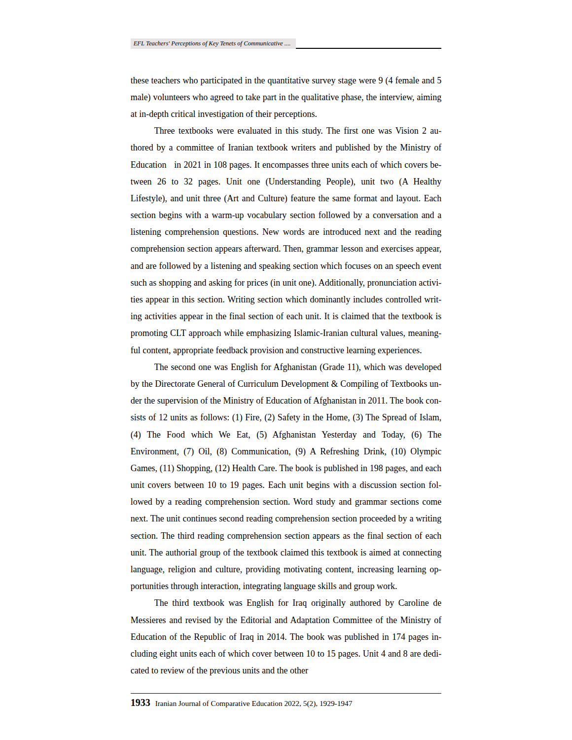EFL Teachers' Perceptions of Key Tenets of Communicative ....
these teachers who participated in the quantitative survey stage were 9 (4 female and 5 male) volunteers who agreed to take part in the qualitative phase, the interview, aiming at in-depth critical investigation of their perceptions.
Three textbooks were evaluated in this study. The first one was Vision 2 authored by a committee of Iranian textbook writers and published by the Ministry of Education in 2021 in 108 pages. It encompasses three units each of which covers between 26 to 32 pages. Unit one (Understanding People), unit two (A Healthy Lifestyle), and unit three (Art and Culture) feature the same format and layout. Each section begins with a warm-up vocabulary section followed by a conversation and a listening comprehension questions. New words are introduced next and the reading comprehension section appears afterward. Then, grammar lesson and exercises appear, and are followed by a listening and speaking section which focuses on an speech event such as shopping and asking for prices (in unit one). Additionally, pronunciation activities appear in this section. Writing section which dominantly includes controlled writing activities appear in the final section of each unit. It is claimed that the textbook is promoting CLT approach while emphasizing Islamic-Iranian cultural values, meaningful content, appropriate feedback provision and constructive learning experiences.
The second one was English for Afghanistan (Grade 11), which was developed by the Directorate General of Curriculum Development & Compiling of Textbooks under the supervision of the Ministry of Education of Afghanistan in 2011. The book consists of 12 units as follows: (1) Fire, (2) Safety in the Home, (3) The Spread of Islam, (4) The Food which We Eat, (5) Afghanistan Yesterday and Today, (6) The Environment, (7) Oil, (8) Communication, (9) A Refreshing Drink, (10) Olympic Games, (11) Shopping, (12) Health Care. The book is published in 198 pages, and each unit covers between 10 to 19 pages. Each unit begins with a discussion section followed by a reading comprehension section. Word study and grammar sections come next. The unit continues second reading comprehension section proceeded by a writing section. The third reading comprehension section appears as the final section of each unit. The authorial group of the textbook claimed this textbook is aimed at connecting language, religion and culture, providing motivating content, increasing learning opportunities through interaction, integrating language skills and group work.
The third textbook was English for Iraq originally authored by Caroline de Messieres and revised by the Editorial and Adaptation Committee of the Ministry of Education of the Republic of Iraq in 2014. The book was published in 174 pages including eight units each of which cover between 10 to 15 pages. Unit 4 and 8 are dedicated to review of the previous units and the other
1933 Iranian Journal of Comparative Education 2022, 5(2), 1929-1947